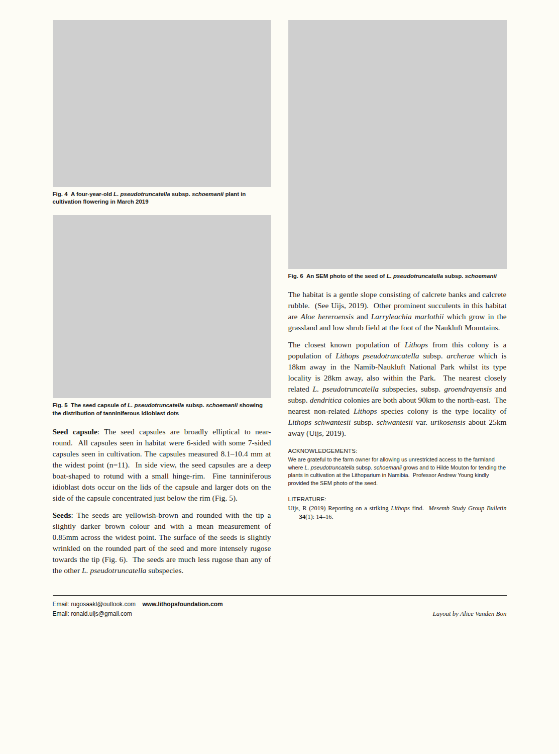Fig. 4 A four-year-old L. pseudotruncatella subsp. schoemanii plant in cultivation flowering in March 2019
Fig. 5 The seed capsule of L. pseudotruncatella subsp. schoemanii showing the distribution of tanniniferous idioblast dots
Seed capsule: The seed capsules are broadly elliptical to near-round. All capsules seen in habitat were 6-sided with some 7-sided capsules seen in cultivation. The capsules measured 8.1–10.4 mm at the widest point (n=11). In side view, the seed capsules are a deep boat-shaped to rotund with a small hinge-rim. Fine tanniniferous idioblast dots occur on the lids of the capsule and larger dots on the side of the capsule concentrated just below the rim (Fig. 5).
Seeds: The seeds are yellowish-brown and rounded with the tip a slightly darker brown colour and with a mean measurement of 0.85mm across the widest point. The surface of the seeds is slightly wrinkled on the rounded part of the seed and more intensely rugose towards the tip (Fig. 6). The seeds are much less rugose than any of the other L. pseudotruncatella subspecies.
Fig. 6 An SEM photo of the seed of L. pseudotruncatella subsp. schoemanii
The habitat is a gentle slope consisting of calcrete banks and calcrete rubble. (See Uijs, 2019). Other prominent succulents in this habitat are Aloe hereroensis and Larryleachia marlothii which grow in the grassland and low shrub field at the foot of the Naukluft Mountains.
The closest known population of Lithops from this colony is a population of Lithops pseudotruncatella subsp. archerae which is 18km away in the Namib-Naukluft National Park whilst its type locality is 28km away, also within the Park. The nearest closely related L. pseudotruncatella subspecies, subsp. groendrayensis and subsp. dendritica colonies are both about 90km to the north-east. The nearest non-related Lithops species colony is the type locality of Lithops schwantesii subsp. schwantesii var. urikosensis about 25km away (Uijs, 2019).
ACKNOWLEDGEMENTS:
We are grateful to the farm owner for allowing us unrestricted access to the farmland where L. pseudotruncatella subsp. schoemanii grows and to Hilde Mouton for tending the plants in cultivation at the Lithoparium in Namibia. Professor Andrew Young kindly provided the SEM photo of the seed.
LITERATURE:
Uijs, R (2019) Reporting on a striking Lithops find. Mesemb Study Group Bulletin 34(1): 14–16.
Email: rugosaakl@outlook.com www.lithopsfoundation.com Email: ronald.uijs@gmail.com
Layout by Alice Vanden Bon